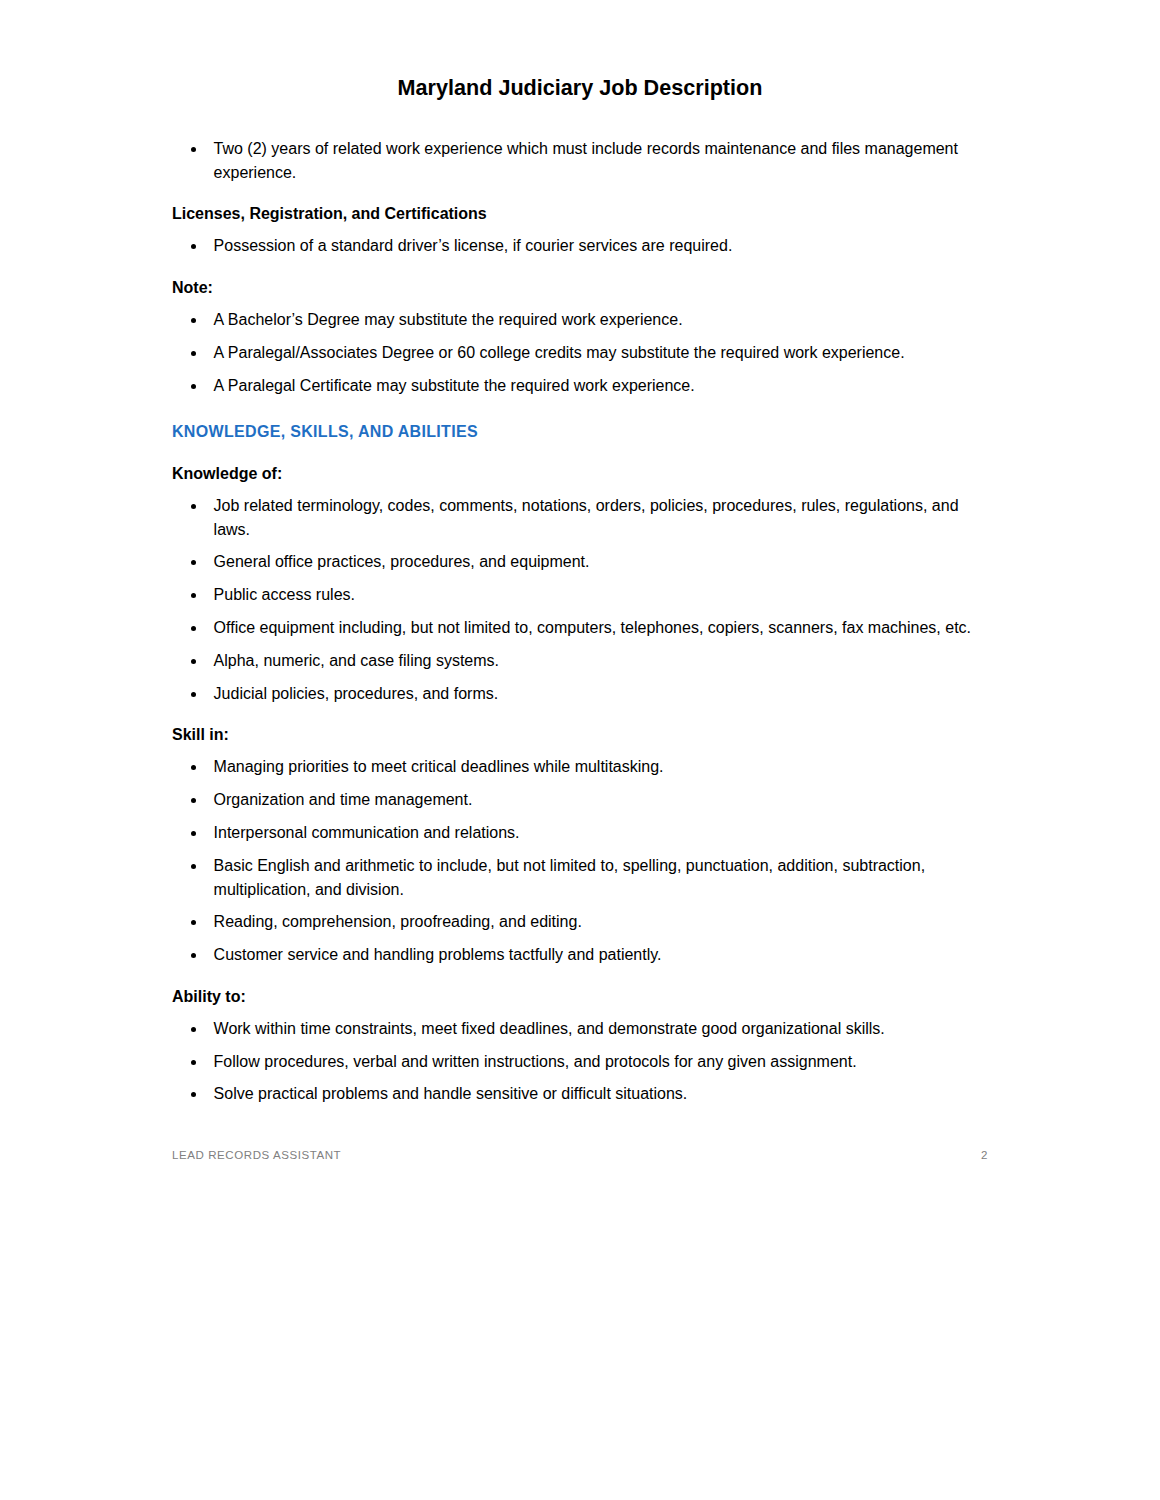Maryland Judiciary Job Description
Two (2) years of related work experience which must include records maintenance and files management experience.
Licenses, Registration, and Certifications
Possession of a standard driver’s license, if courier services are required.
Note:
A Bachelor’s Degree may substitute the required work experience.
A Paralegal/Associates Degree or 60 college credits may substitute the required work experience.
A Paralegal Certificate may substitute the required work experience.
KNOWLEDGE, SKILLS, AND ABILITIES
Knowledge of:
Job related terminology, codes, comments, notations, orders, policies, procedures, rules, regulations, and laws.
General office practices, procedures, and equipment.
Public access rules.
Office equipment including, but not limited to, computers, telephones, copiers, scanners, fax machines, etc.
Alpha, numeric, and case filing systems.
Judicial policies, procedures, and forms.
Skill in:
Managing priorities to meet critical deadlines while multitasking.
Organization and time management.
Interpersonal communication and relations.
Basic English and arithmetic to include, but not limited to, spelling, punctuation, addition, subtraction, multiplication, and division.
Reading, comprehension, proofreading, and editing.
Customer service and handling problems tactfully and patiently.
Ability to:
Work within time constraints, meet fixed deadlines, and demonstrate good organizational skills.
Follow procedures, verbal and written instructions, and protocols for any given assignment.
Solve practical problems and handle sensitive or difficult situations.
LEAD RECORDS ASSISTANT 2